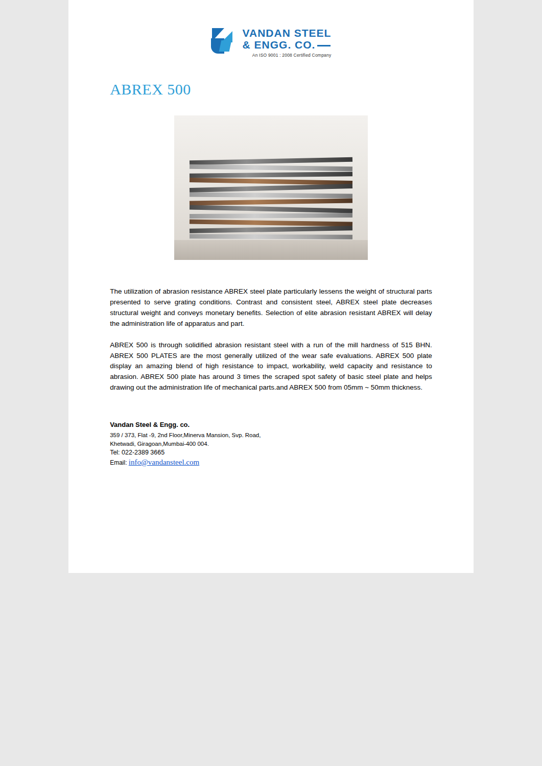VANDAN STEEL
& ENGG. CO.
An ISO 9001 : 2008 Certified Company
ABREX 500
The utilization of abrasion resistance ABREX steel plate particularly lessens the weight of structural parts presented to serve grating conditions. Contrast and consistent steel, ABREX steel plate decreases structural weight and conveys monetary benefits. Selection of elite abrasion resistant ABREX will delay the administration life of apparatus and part.
ABREX 500 is through solidified abrasion resistant steel with a run of the mill hardness of 515 BHN. ABREX 500 PLATES are the most generally utilized of the wear safe evaluations. ABREX 500 plate display an amazing blend of high resistance to impact, workability, weld capacity and resistance to abrasion. ABREX 500 plate has around 3 times the scraped spot safety of basic steel plate and helps drawing out the administration life of mechanical parts.and ABREX 500 from 05mm ~ 50mm thickness.
Vandan Steel & Engg. co.
359 / 373, Flat -9, 2nd Floor,Minerva Mansion, Svp. Road,
Khetwadi, Giragoan,Mumbai-400 004.
Tel: 022-2389 3665
Email: info@vandansteel.com